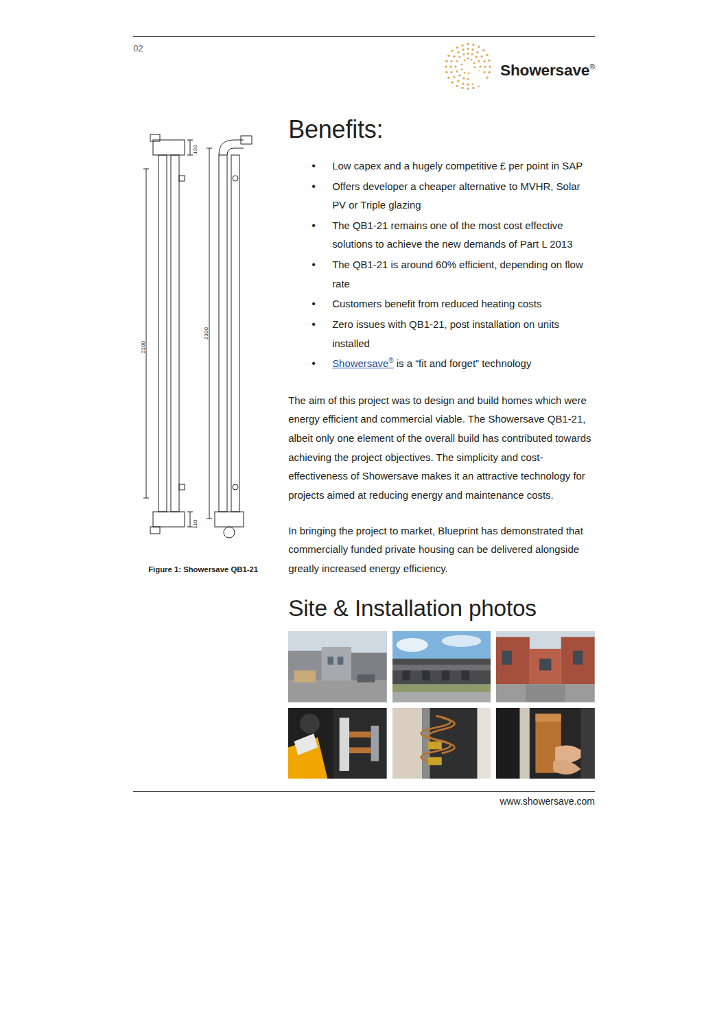02
Showersave®
2100 2330 120 110
Figure 1: Showersave QB1-21
Benefits:
Low capex and a hugely competitive £ per point in SAP
Offers developer a cheaper alternative to MVHR, Solar PV or Triple glazing
The QB1-21 remains one of the most cost effective solutions to achieve the new demands of Part L 2013
The QB1-21 is around 60% efficient, depending on flow rate
Customers benefit from reduced heating costs
Zero issues with QB1-21, post installation on units installed
Showersave® is a “fit and forget” technology
The aim of this project was to design and build homes which were energy efficient and commercial viable. The Showersave QB1-21, albeit only one element of the overall build has contributed towards achieving the project objectives. The simplicity and cost-effectiveness of Showersave makes it an attractive technology for projects aimed at reducing energy and maintenance costs.
In bringing the project to market, Blueprint has demonstrated that commercially funded private housing can be delivered alongside greatly increased energy efficiency.
Site & Installation photos
www.showersave.com